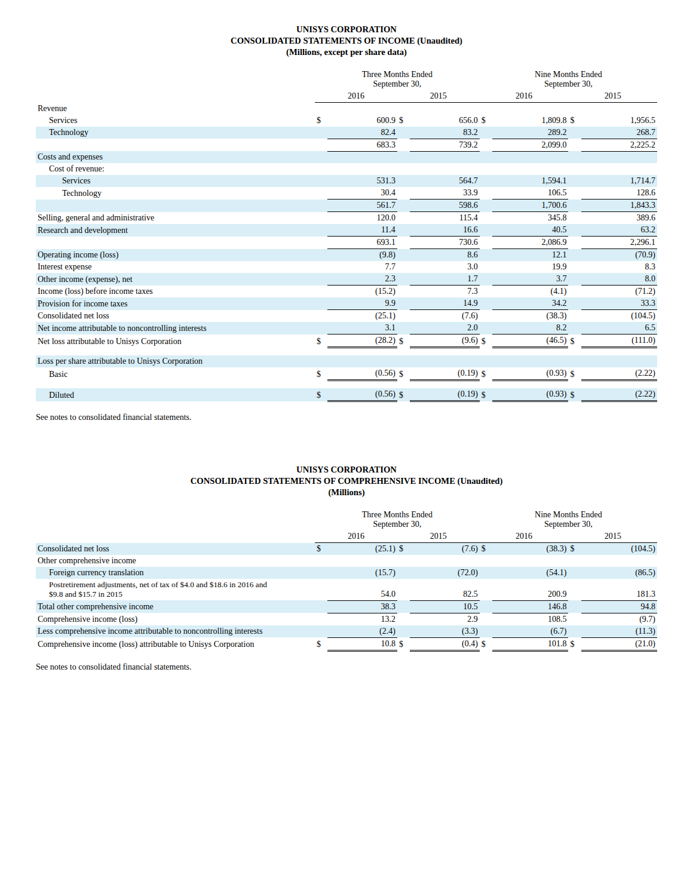UNISYS CORPORATION
CONSOLIDATED STATEMENTS OF INCOME (Unaudited)
(Millions, except per share data)
| | Three Months Ended September 30, | Nine Months Ended September 30, |
| | 2016 | 2015 | 2016 | 2015 |
| Revenue | |
| Services | $ | 600.9 | $ | 656.0 | $ | 1,809.8 | $ | 1,956.5 |
| Technology | | 82.4 | | 83.2 | | 289.2 | | 268.7 |
| | | 683.3 | | 739.2 | | 2,099.0 | | 2,225.2 |
| Costs and expenses | |
| Cost of revenue: | |
| Services | | 531.3 | | 564.7 | | 1,594.1 | | 1,714.7 |
| Technology | | 30.4 | | 33.9 | | 106.5 | | 128.6 |
| | | 561.7 | | 598.6 | | 1,700.6 | | 1,843.3 |
| Selling, general and administrative | | 120.0 | | 115.4 | | 345.8 | | 389.6 |
| Research and development | | 11.4 | | 16.6 | | 40.5 | | 63.2 |
| | | 693.1 | | 730.6 | | 2,086.9 | | 2,296.1 |
| Operating income (loss) | | (9.8) | | 8.6 | | 12.1 | | (70.9) |
| Interest expense | | 7.7 | | 3.0 | | 19.9 | | 8.3 |
| Other income (expense), net | | 2.3 | | 1.7 | | 3.7 | | 8.0 |
| Income (loss) before income taxes | | (15.2) | | 7.3 | | (4.1) | | (71.2) |
| Provision for income taxes | | 9.9 | | 14.9 | | 34.2 | | 33.3 |
| Consolidated net loss | | (25.1) | | (7.6) | | (38.3) | | (104.5) |
| Net income attributable to noncontrolling interests | | 3.1 | | 2.0 | | 8.2 | | 6.5 |
| Net loss attributable to Unisys Corporation | $ | (28.2) | $ | (9.6) | $ | (46.5) | $ | (111.0) |
| Loss per share attributable to Unisys Corporation | |
| Basic | $ | (0.56) | $ | (0.19) | $ | (0.93) | $ | (2.22) |
| Diluted | $ | (0.56) | $ | (0.19) | $ | (0.93) | $ | (2.22) |
See notes to consolidated financial statements.
UNISYS CORPORATION
CONSOLIDATED STATEMENTS OF COMPREHENSIVE INCOME (Unaudited)
(Millions)
| | Three Months Ended September 30, | Nine Months Ended September 30, |
| | 2016 | 2015 | 2016 | 2015 |
| Consolidated net loss | $ | (25.1) | $ | (7.6) | $ | (38.3) | $ | (104.5) |
| Other comprehensive income | |
| Foreign currency translation | | (15.7) | | (72.0) | | (54.1) | | (86.5) |
| Postretirement adjustments, net of tax of $4.0 and $18.6 in 2016 and $9.8 and $15.7 in 2015 | | 54.0 | | 82.5 | | 200.9 | | 181.3 |
| Total other comprehensive income | | 38.3 | | 10.5 | | 146.8 | | 94.8 |
| Comprehensive income (loss) | | 13.2 | | 2.9 | | 108.5 | | (9.7) |
| Less comprehensive income attributable to noncontrolling interests | | (2.4) | | (3.3) | | (6.7) | | (11.3) |
| Comprehensive income (loss) attributable to Unisys Corporation | $ | 10.8 | $ | (0.4) | $ | 101.8 | $ | (21.0) |
See notes to consolidated financial statements.